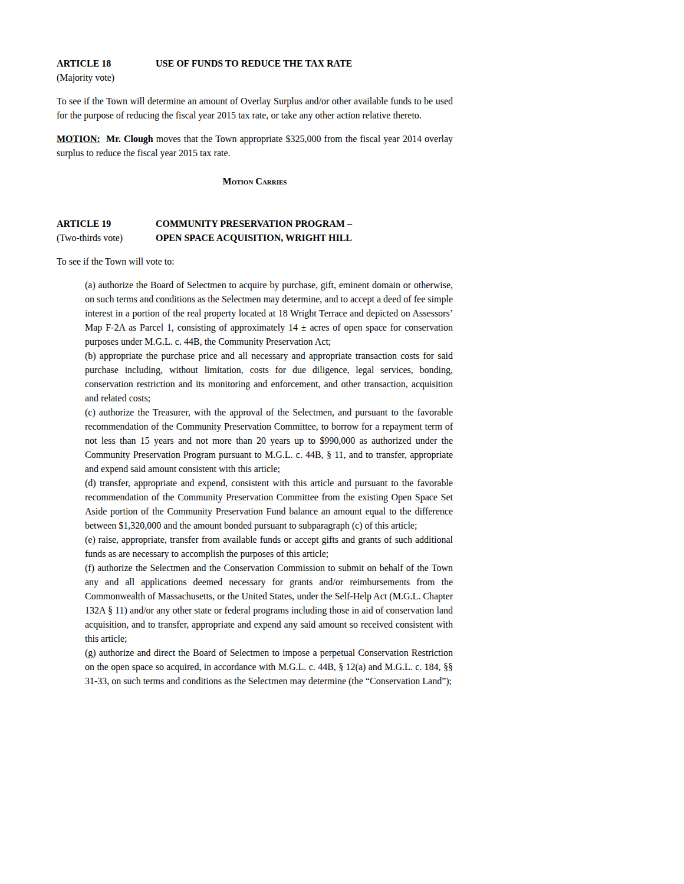ARTICLE 18 USE OF FUNDS TO REDUCE THE TAX RATE
(Majority vote)
To see if the Town will determine an amount of Overlay Surplus and/or other available funds to be used for the purpose of reducing the fiscal year 2015 tax rate, or take any other action relative thereto.
MOTION: Mr. Clough moves that the Town appropriate $325,000 from the fiscal year 2014 overlay surplus to reduce the fiscal year 2015 tax rate.
Motion Carries
ARTICLE 19 COMMUNITY PRESERVATION PROGRAM –
(Two-thirds vote) OPEN SPACE ACQUISITION, WRIGHT HILL
To see if the Town will vote to:
(a) authorize the Board of Selectmen to acquire by purchase, gift, eminent domain or otherwise, on such terms and conditions as the Selectmen may determine, and to accept a deed of fee simple interest in a portion of the real property located at 18 Wright Terrace and depicted on Assessors’ Map F-2A as Parcel 1, consisting of approximately 14 ± acres of open space for conservation purposes under M.G.L. c. 44B, the Community Preservation Act;
(b) appropriate the purchase price and all necessary and appropriate transaction costs for said purchase including, without limitation, costs for due diligence, legal services, bonding, conservation restriction and its monitoring and enforcement, and other transaction, acquisition and related costs;
(c) authorize the Treasurer, with the approval of the Selectmen, and pursuant to the favorable recommendation of the Community Preservation Committee, to borrow for a repayment term of not less than 15 years and not more than 20 years up to $990,000 as authorized under the Community Preservation Program pursuant to M.G.L. c. 44B, § 11, and to transfer, appropriate and expend said amount consistent with this article;
(d) transfer, appropriate and expend, consistent with this article and pursuant to the favorable recommendation of the Community Preservation Committee from the existing Open Space Set Aside portion of the Community Preservation Fund balance an amount equal to the difference between $1,320,000 and the amount bonded pursuant to subparagraph (c) of this article;
(e) raise, appropriate, transfer from available funds or accept gifts and grants of such additional funds as are necessary to accomplish the purposes of this article;
(f) authorize the Selectmen and the Conservation Commission to submit on behalf of the Town any and all applications deemed necessary for grants and/or reimbursements from the Commonwealth of Massachusetts, or the United States, under the Self-Help Act (M.G.L. Chapter 132A § 11) and/or any other state or federal programs including those in aid of conservation land acquisition, and to transfer, appropriate and expend any said amount so received consistent with this article;
(g) authorize and direct the Board of Selectmen to impose a perpetual Conservation Restriction on the open space so acquired, in accordance with M.G.L. c. 44B, § 12(a) and M.G.L. c. 184, §§ 31-33, on such terms and conditions as the Selectmen may determine (the “Conservation Land”);